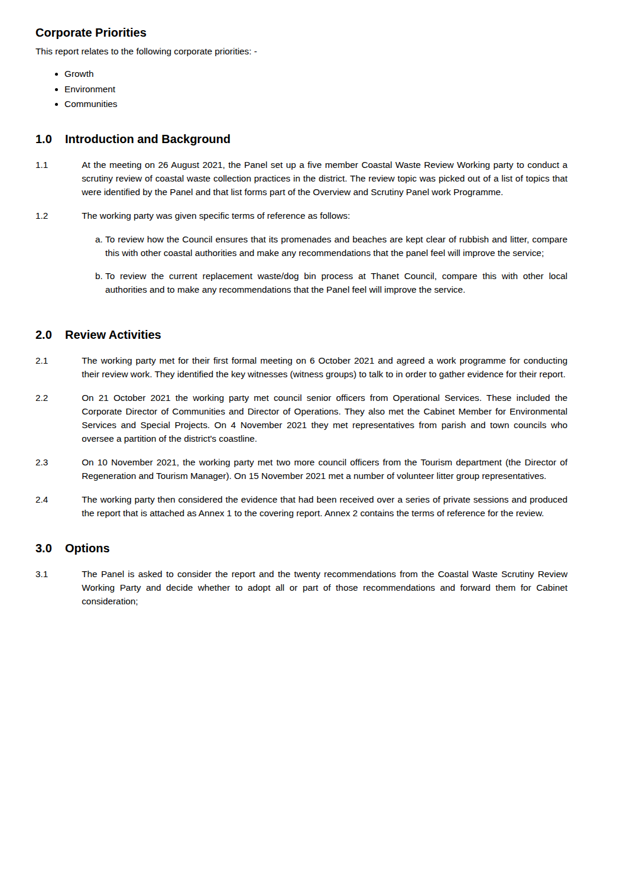Corporate Priorities
This report relates to the following corporate priorities: -
Growth
Environment
Communities
1.0 Introduction and Background
1.1
At the meeting on 26 August 2021, the Panel set up a five member Coastal Waste Review Working party to conduct a scrutiny review of coastal waste collection practices in the district. The review topic was picked out of a list of topics that were identified by the Panel and that list forms part of the Overview and Scrutiny Panel work Programme.
1.2
The working party was given specific terms of reference as follows:
To review how the Council ensures that its promenades and beaches are kept clear of rubbish and litter, compare this with other coastal authorities and make any recommendations that the panel feel will improve the service;
To review the current replacement waste/dog bin process at Thanet Council, compare this with other local authorities and to make any recommendations that the Panel feel will improve the service.
2.0 Review Activities
2.1
The working party met for their first formal meeting on 6 October 2021 and agreed a work programme for conducting their review work. They identified the key witnesses (witness groups) to talk to in order to gather evidence for their report.
2.2
On 21 October 2021 the working party met council senior officers from Operational Services. These included the Corporate Director of Communities and Director of Operations. They also met the Cabinet Member for Environmental Services and Special Projects. On 4 November 2021 they met representatives from parish and town councils who oversee a partition of the district's coastline.
2.3
On 10 November 2021, the working party met two more council officers from the Tourism department (the Director of Regeneration and Tourism Manager). On 15 November 2021 met a number of volunteer litter group representatives.
2.4
The working party then considered the evidence that had been received over a series of private sessions and produced the report that is attached as Annex 1 to the covering report. Annex 2 contains the terms of reference for the review.
3.0 Options
3.1
The Panel is asked to consider the report and the twenty recommendations from the Coastal Waste Scrutiny Review Working Party and decide whether to adopt all or part of those recommendations and forward them for Cabinet consideration;